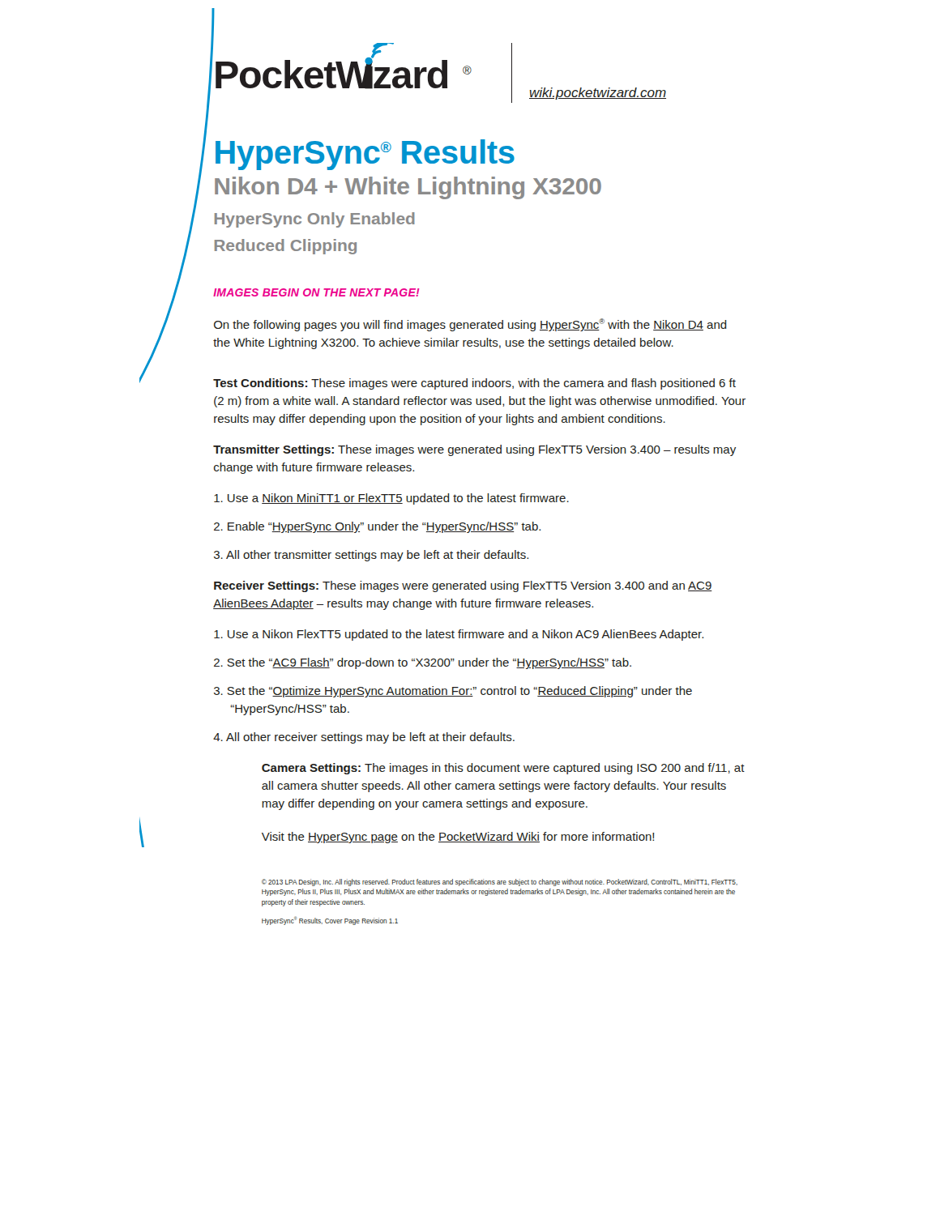PocketW zard ®
wiki.pocketwizard.com
HyperSync® Results
Nikon D4 + White Lightning X3200
HyperSync Only Enabled
Reduced Clipping
IMAGES BEGIN ON THE NEXT PAGE!
On the following pages you will find images generated using HyperSync® with the Nikon D4 and the White Lightning X3200. To achieve similar results, use the settings detailed below.
Test Conditions: These images were captured indoors, with the camera and flash positioned 6 ft (2 m) from a white wall. A standard reflector was used, but the light was otherwise unmodified. Your results may differ depending upon the position of your lights and ambient conditions.
Transmitter Settings: These images were generated using FlexTT5 Version 3.400 – results may change with future firmware releases.
1. Use a Nikon MiniTT1 or FlexTT5 updated to the latest firmware.
2. Enable “HyperSync Only” under the “HyperSync/HSS” tab.
3. All other transmitter settings may be left at their defaults.
Receiver Settings: These images were generated using FlexTT5 Version 3.400 and an AC9 AlienBees Adapter – results may change with future firmware releases.
1. Use a Nikon FlexTT5 updated to the latest firmware and a Nikon AC9 AlienBees Adapter.
2. Set the “AC9 Flash” drop-down to “X3200” under the “HyperSync/HSS” tab.
3. Set the “Optimize HyperSync Automation For:” control to “Reduced Clipping” under the “HyperSync/HSS” tab.
4. All other receiver settings may be left at their defaults.
Camera Settings: The images in this document were captured using ISO 200 and f/11, at all camera shutter speeds. All other camera settings were factory defaults. Your results may differ depending on your camera settings and exposure.
Visit the HyperSync page on the PocketWizard Wiki for more information!
© 2013 LPA Design, Inc. All rights reserved. Product features and specifications are subject to change without notice. PocketWizard, ControlTL, MiniTT1, FlexTT5, HyperSync, Plus II, Plus III, PlusX and MultiMAX are either trademarks or registered trademarks of LPA Design, Inc. All other trademarks contained herein are the property of their respective owners.
HyperSync® Results, Cover Page Revision 1.1